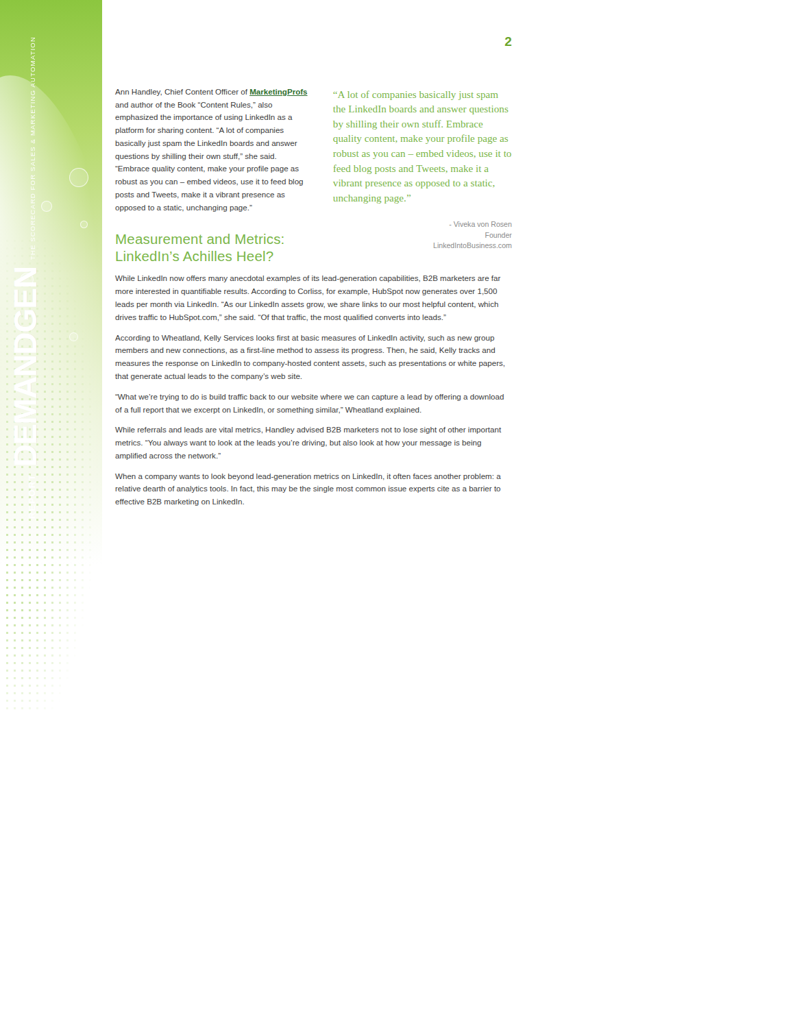REPORT
DEMANDGEN
THE SCORECARD FOR SALES & MARKETING AUTOMATION
2
“A lot of companies basically just spam the LinkedIn boards and answer questions by shilling their own stuff. Embrace quality content, make your profile page as robust as you can – embed videos, use it to feed blog posts and Tweets, make it a vibrant presence as opposed to a static, unchanging page.”
- Viveka von Rosen
Founder
LinkedIntoBusiness.com
Ann Handley, Chief Content Officer of MarketingProfs and author of the Book “Content Rules,” also emphasized the importance of using LinkedIn as a platform for sharing content. “A lot of companies basically just spam the LinkedIn boards and answer questions by shilling their own stuff,” she said. “Embrace quality content, make your profile page as robust as you can – embed videos, use it to feed blog posts and Tweets, make it a vibrant presence as opposed to a static, unchanging page.”
Measurement and Metrics:
LinkedIn’s Achilles Heel?
While LinkedIn now offers many anecdotal examples of its lead-generation capabilities, B2B marketers are far more interested in quantifiable results. According to Corliss, for example, HubSpot now generates over 1,500 leads per month via LinkedIn. “As our LinkedIn assets grow, we share links to our most helpful content, which drives traffic to HubSpot.com,” she said. “Of that traffic, the most qualified converts into leads.”
According to Wheatland, Kelly Services looks first at basic measures of LinkedIn activity, such as new group members and new connections, as a first-line method to assess its progress. Then, he said, Kelly tracks and measures the response on LinkedIn to company-hosted content assets, such as presentations or white papers, that generate actual leads to the company’s web site.
“What we’re trying to do is build traffic back to our website where we can capture a lead by offering a download of a full report that we excerpt on LinkedIn, or something similar,” Wheatland explained.
While referrals and leads are vital metrics, Handley advised B2B marketers not to lose sight of other important metrics. “You always want to look at the leads you’re driving, but also look at how your message is being amplified across the network.”
When a company wants to look beyond lead-generation metrics on LinkedIn, it often faces another problem: a relative dearth of analytics tools. In fact, this may be the single most common issue experts cite as a barrier to effective B2B marketing on LinkedIn.